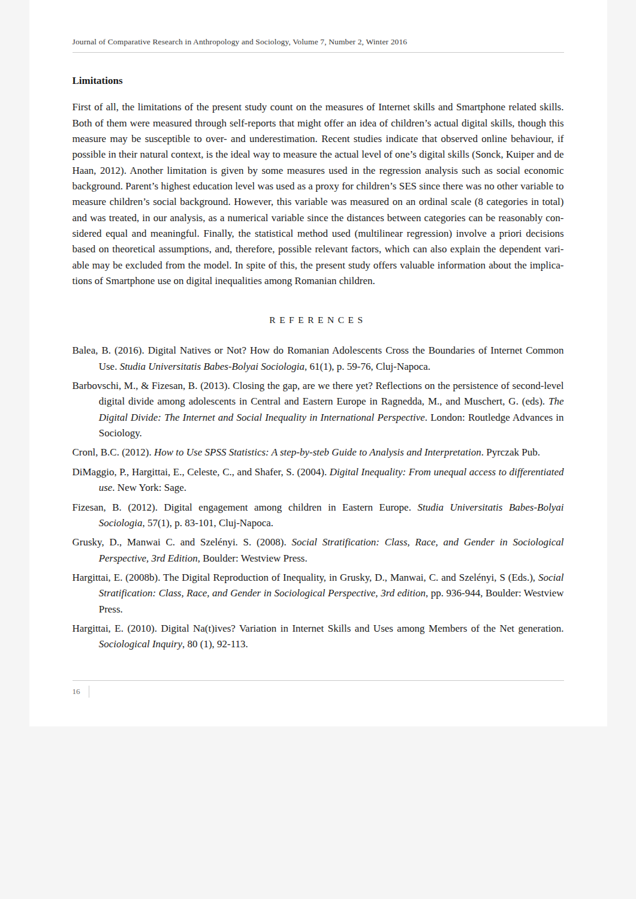Journal of Comparative Research in Anthropology and Sociology, Volume 7, Number 2, Winter 2016
Limitations
First of all, the limitations of the present study count on the measures of Internet skills and Smartphone related skills. Both of them were measured through self-reports that might offer an idea of children’s actual digital skills, though this measure may be susceptible to over- and underestimation. Recent studies indicate that observed online behaviour, if possible in their natural context, is the ideal way to measure the actual level of one’s digital skills (Sonck, Kuiper and de Haan, 2012). Another limitation is given by some measures used in the regression analysis such as social economic background. Parent’s highest education level was used as a proxy for children’s SES since there was no other variable to measure children’s social background. However, this variable was measured on an ordinal scale (8 categories in total) and was treated, in our analysis, as a numerical variable since the distances between categories can be reasonably considered equal and meaningful. Finally, the statistical method used (multilinear regression) involve a priori decisions based on theoretical assumptions, and, therefore, possible relevant factors, which can also explain the dependent variable may be excluded from the model. In spite of this, the present study offers valuable information about the implications of Smartphone use on digital inequalities among Romanian children.
REFERENCES
Balea, B. (2016). Digital Natives or Not? How do Romanian Adolescents Cross the Boundaries of Internet Common Use. Studia Universitatis Babes-Bolyai Sociologia, 61(1), p. 59-76, Cluj-Napoca.
Barbovschi, M., & Fizesan, B. (2013). Closing the gap, are we there yet? Reflections on the persistence of second-level digital divide among adolescents in Central and Eastern Europe in Ragnedda, M., and Muschert, G. (eds). The Digital Divide: The Internet and Social Inequality in International Perspective. London: Routledge Advances in Sociology.
Cronl, B.C. (2012). How to Use SPSS Statistics: A step-by-steb Guide to Analysis and Interpretation. Pyrczak Pub.
DiMaggio, P., Hargittai, E., Celeste, C., and Shafer, S. (2004). Digital Inequality: From unequal access to differentiated use. New York: Sage.
Fizesan, B. (2012). Digital engagement among children in Eastern Europe. Studia Universitatis Babes-Bolyai Sociologia, 57(1), p. 83-101, Cluj-Napoca.
Grusky, D., Manwai C. and Szelényi. S. (2008). Social Stratification: Class, Race, and Gender in Sociological Perspective, 3rd Edition, Boulder: Westview Press.
Hargittai, E. (2008b). The Digital Reproduction of Inequality, in Grusky, D., Manwai, C. and Szelényi, S (Eds.), Social Stratification: Class, Race, and Gender in Sociological Perspective, 3rd edition, pp. 936-944, Boulder: Westview Press.
Hargittai, E. (2010). Digital Na(t)ives? Variation in Internet Skills and Uses among Members of the Net generation. Sociological Inquiry, 80 (1), 92-113.
16